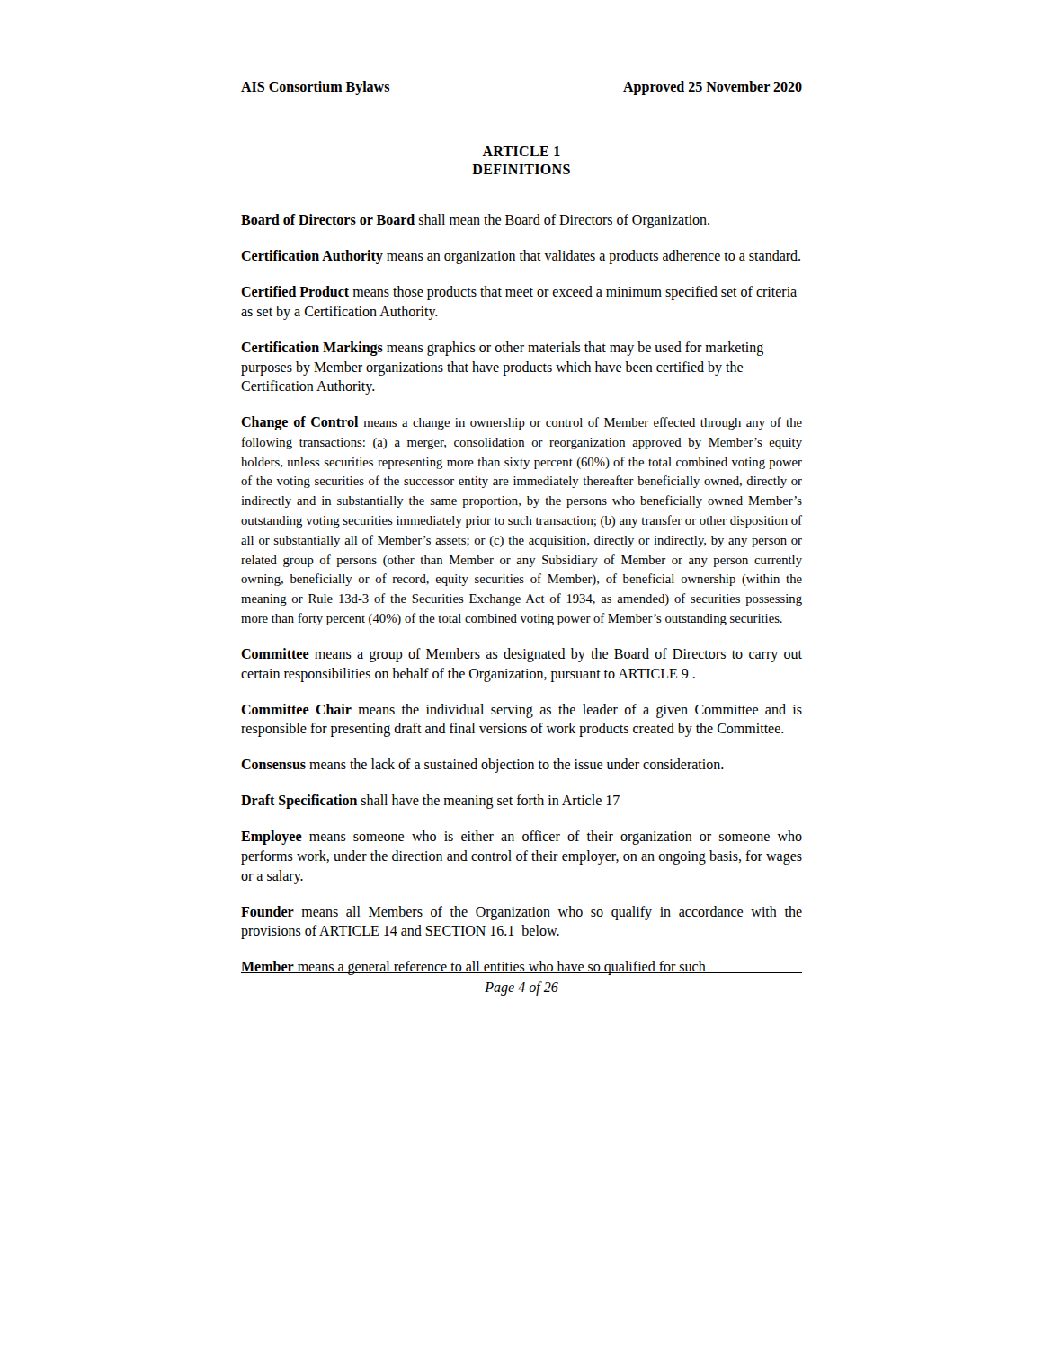AIS Consortium Bylaws Approved 25 November 2020
ARTICLE 1 DEFINITIONS
Board of Directors or Board shall mean the Board of Directors of Organization.
Certification Authority means an organization that validates a products adherence to a standard.
Certified Product means those products that meet or exceed a minimum specified set of criteria as set by a Certification Authority.
Certification Markings means graphics or other materials that may be used for marketing purposes by Member organizations that have products which have been certified by the Certification Authority.
Change of Control means a change in ownership or control of Member effected through any of the following transactions: (a) a merger, consolidation or reorganization approved by Member’s equity holders, unless securities representing more than sixty percent (60%) of the total combined voting power of the voting securities of the successor entity are immediately thereafter beneficially owned, directly or indirectly and in substantially the same proportion, by the persons who beneficially owned Member’s outstanding voting securities immediately prior to such transaction; (b) any transfer or other disposition of all or substantially all of Member’s assets; or (c) the acquisition, directly or indirectly, by any person or related group of persons (other than Member or any Subsidiary of Member or any person currently owning, beneficially or of record, equity securities of Member), of beneficial ownership (within the meaning or Rule 13d-3 of the Securities Exchange Act of 1934, as amended) of securities possessing more than forty percent (40%) of the total combined voting power of Member’s outstanding securities.
Committee means a group of Members as designated by the Board of Directors to carry out certain responsibilities on behalf of the Organization, pursuant to ARTICLE 9 .
Committee Chair means the individual serving as the leader of a given Committee and is responsible for presenting draft and final versions of work products created by the Committee.
Consensus means the lack of a sustained objection to the issue under consideration.
Draft Specification shall have the meaning set forth in Article 17
Employee means someone who is either an officer of their organization or someone who performs work, under the direction and control of their employer, on an ongoing basis, for wages or a salary.
Founder means all Members of the Organization who so qualify in accordance with the provisions of ARTICLE 14 and SECTION 16.1 below.
Member means a general reference to all entities who have so qualified for such
Page 4 of 26